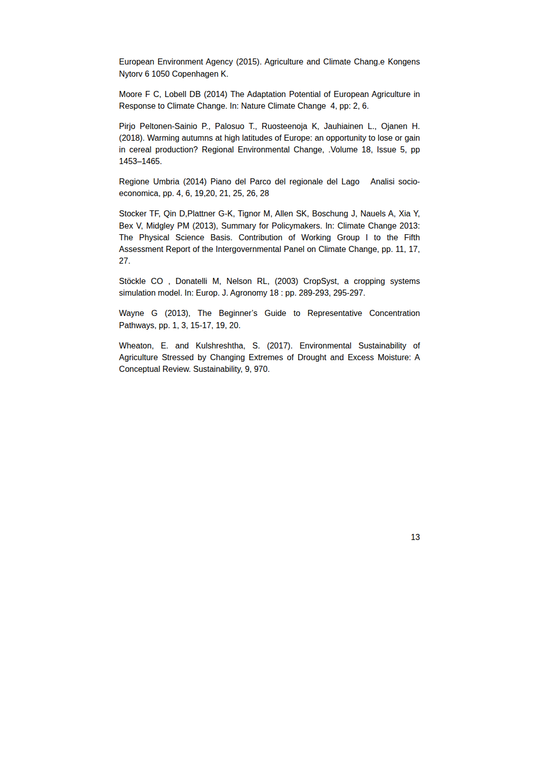European Environment Agency (2015). Agriculture and Climate Chang.e Kongens Nytorv 6 1050 Copenhagen K.
Moore F C, Lobell DB (2014) The Adaptation Potential of European Agriculture in Response to Climate Change. In: Nature Climate Change 4, pp: 2, 6.
Pirjo Peltonen-Sainio P., Palosuo T., Ruosteenoja K, Jauhiainen L., Ojanen H. (2018). Warming autumns at high latitudes of Europe: an opportunity to lose or gain in cereal production? Regional Environmental Change, .Volume 18, Issue 5, pp 1453–1465.
Regione Umbria (2014) Piano del Parco del regionale del Lago Analisi socio-economica, pp. 4, 6, 19,20, 21, 25, 26, 28
Stocker TF, Qin D,Plattner G-K, Tignor M, Allen SK, Boschung J, Nauels A, Xia Y, Bex V, Midgley PM (2013), Summary for Policymakers. In: Climate Change 2013: The Physical Science Basis. Contribution of Working Group I to the Fifth Assessment Report of the Intergovernmental Panel on Climate Change, pp. 11, 17, 27.
Stöckle CO , Donatelli M, Nelson RL, (2003) CropSyst, a cropping systems simulation model. In: Europ. J. Agronomy 18 : pp. 289-293, 295-297.
Wayne G (2013), The Beginner’s Guide to Representative Concentration Pathways, pp. 1, 3, 15-17, 19, 20.
Wheaton, E. and Kulshreshtha, S. (2017). Environmental Sustainability of Agriculture Stressed by Changing Extremes of Drought and Excess Moisture: A Conceptual Review. Sustainability, 9, 970.
13